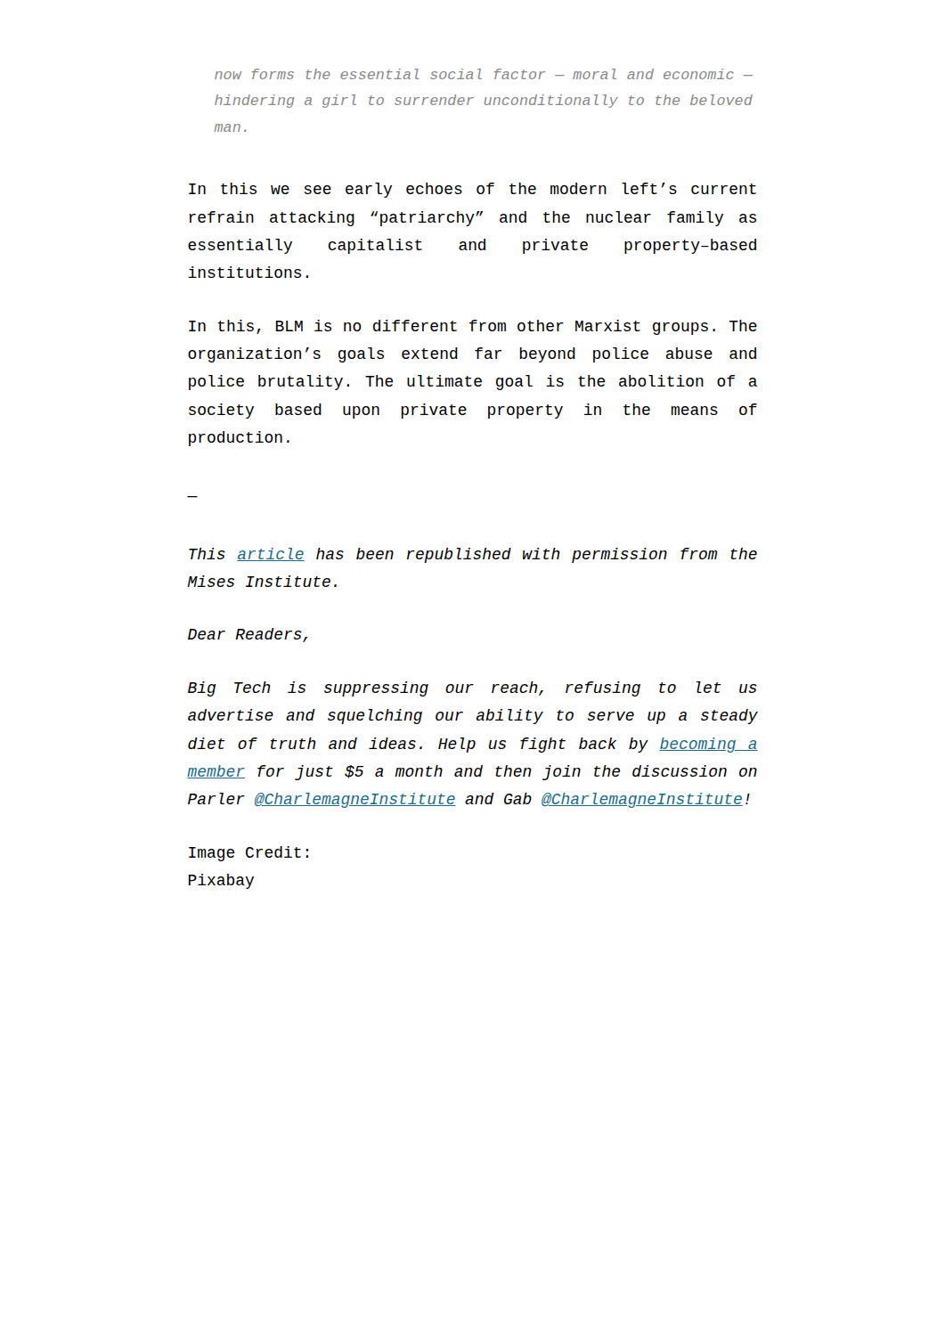now forms the essential social factor — moral and economic — hindering a girl to surrender unconditionally to the beloved man.
In this we see early echoes of the modern left’s current refrain attacking “patriarchy” and the nuclear family as essentially capitalist and private property–based institutions.
In this, BLM is no different from other Marxist groups. The organization’s goals extend far beyond police abuse and police brutality. The ultimate goal is the abolition of a society based upon private property in the means of production.
—
This article has been republished with permission from the Mises Institute.
Dear Readers,
Big Tech is suppressing our reach, refusing to let us advertise and squelching our ability to serve up a steady diet of truth and ideas. Help us fight back by becoming a member for just $5 a month and then join the discussion on Parler @CharlemagneInstitute and Gab @CharlemagneInstitute!
Image Credit:
Pixabay